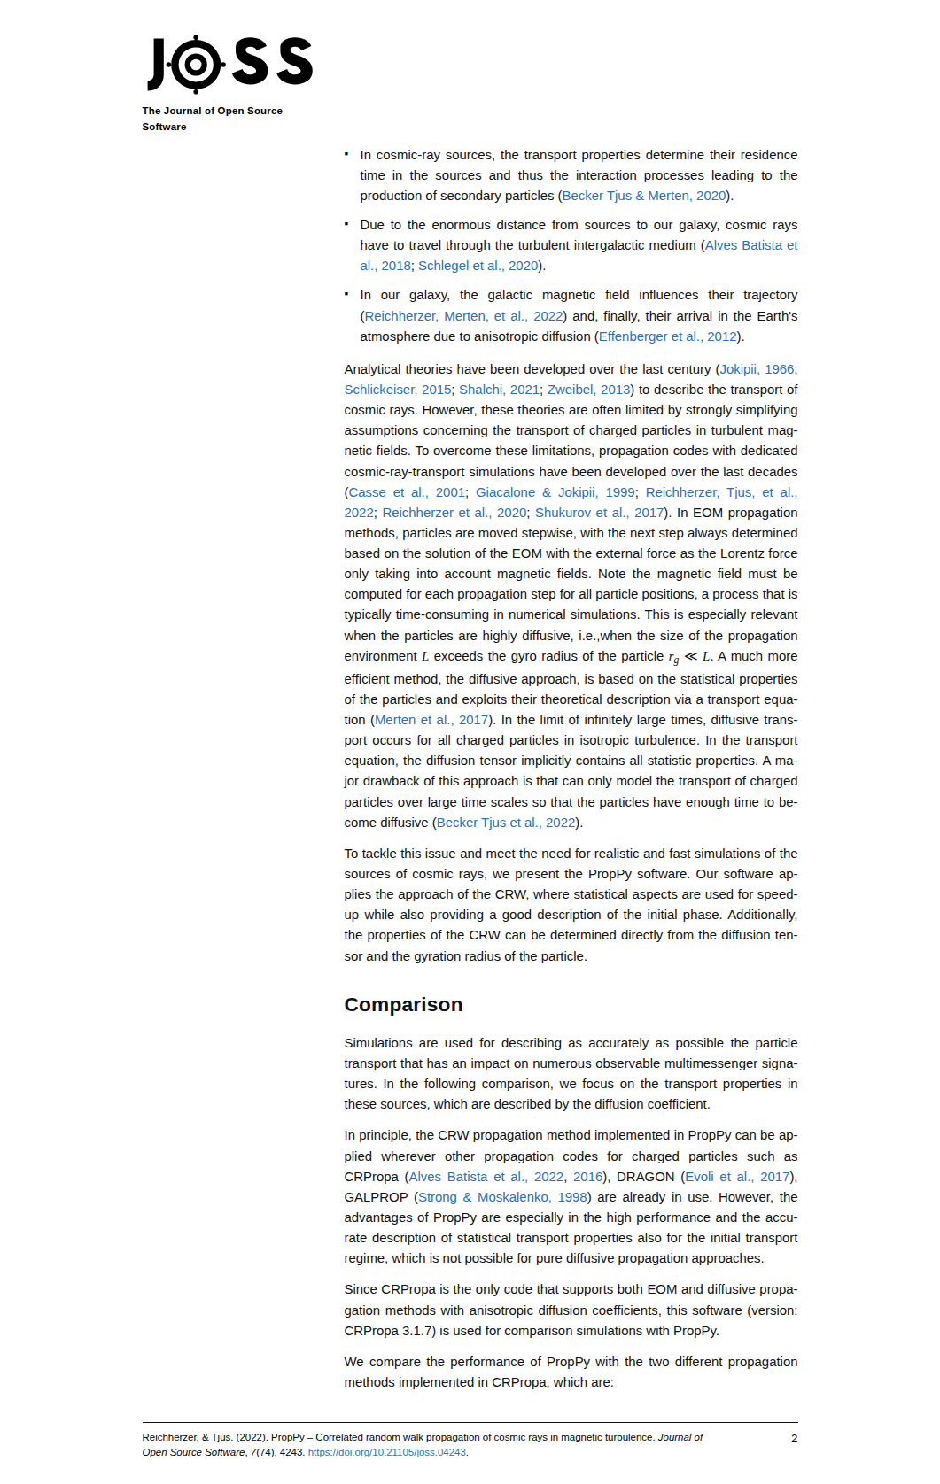The Journal of Open Source Software
In cosmic-ray sources, the transport properties determine their residence time in the sources and thus the interaction processes leading to the production of secondary particles (Becker Tjus & Merten, 2020).
Due to the enormous distance from sources to our galaxy, cosmic rays have to travel through the turbulent intergalactic medium (Alves Batista et al., 2018; Schlegel et al., 2020).
In our galaxy, the galactic magnetic field influences their trajectory (Reichherzer, Merten, et al., 2022) and, finally, their arrival in the Earth's atmosphere due to anisotropic diffusion (Effenberger et al., 2012).
Analytical theories have been developed over the last century (Jokipii, 1966; Schlickeiser, 2015; Shalchi, 2021; Zweibel, 2013) to describe the transport of cosmic rays. However, these theories are often limited by strongly simplifying assumptions concerning the transport of charged particles in turbulent magnetic fields. To overcome these limitations, propagation codes with dedicated cosmic-ray-transport simulations have been developed over the last decades (Casse et al., 2001; Giacalone & Jokipii, 1999; Reichherzer, Tjus, et al., 2022; Reichherzer et al., 2020; Shukurov et al., 2017). In EOM propagation methods, particles are moved stepwise, with the next step always determined based on the solution of the EOM with the external force as the Lorentz force only taking into account magnetic fields. Note the magnetic field must be computed for each propagation step for all particle positions, a process that is typically time-consuming in numerical simulations. This is especially relevant when the particles are highly diffusive, i.e.,when the size of the propagation environment L exceeds the gyro radius of the particle rg ≪ L. A much more efficient method, the diffusive approach, is based on the statistical properties of the particles and exploits their theoretical description via a transport equation (Merten et al., 2017). In the limit of infinitely large times, diffusive transport occurs for all charged particles in isotropic turbulence. In the transport equation, the diffusion tensor implicitly contains all statistic properties. A major drawback of this approach is that can only model the transport of charged particles over large time scales so that the particles have enough time to become diffusive (Becker Tjus et al., 2022).
To tackle this issue and meet the need for realistic and fast simulations of the sources of cosmic rays, we present the PropPy software. Our software applies the approach of the CRW, where statistical aspects are used for speed-up while also providing a good description of the initial phase. Additionally, the properties of the CRW can be determined directly from the diffusion tensor and the gyration radius of the particle.
Comparison
Simulations are used for describing as accurately as possible the particle transport that has an impact on numerous observable multimessenger signatures. In the following comparison, we focus on the transport properties in these sources, which are described by the diffusion coefficient.
In principle, the CRW propagation method implemented in PropPy can be applied wherever other propagation codes for charged particles such as CRPropa (Alves Batista et al., 2022, 2016), DRAGON (Evoli et al., 2017), GALPROP (Strong & Moskalenko, 1998) are already in use. However, the advantages of PropPy are especially in the high performance and the accurate description of statistical transport properties also for the initial transport regime, which is not possible for pure diffusive propagation approaches.
Since CRPropa is the only code that supports both EOM and diffusive propagation methods with anisotropic diffusion coefficients, this software (version: CRPropa 3.1.7) is used for comparison simulations with PropPy.
We compare the performance of PropPy with the two different propagation methods implemented in CRPropa, which are:
Reichherzer, & Tjus. (2022). PropPy – Correlated random walk propagation of cosmic rays in magnetic turbulence. Journal of Open Source Software, 7(74), 4243. https://doi.org/10.21105/joss.04243.
2